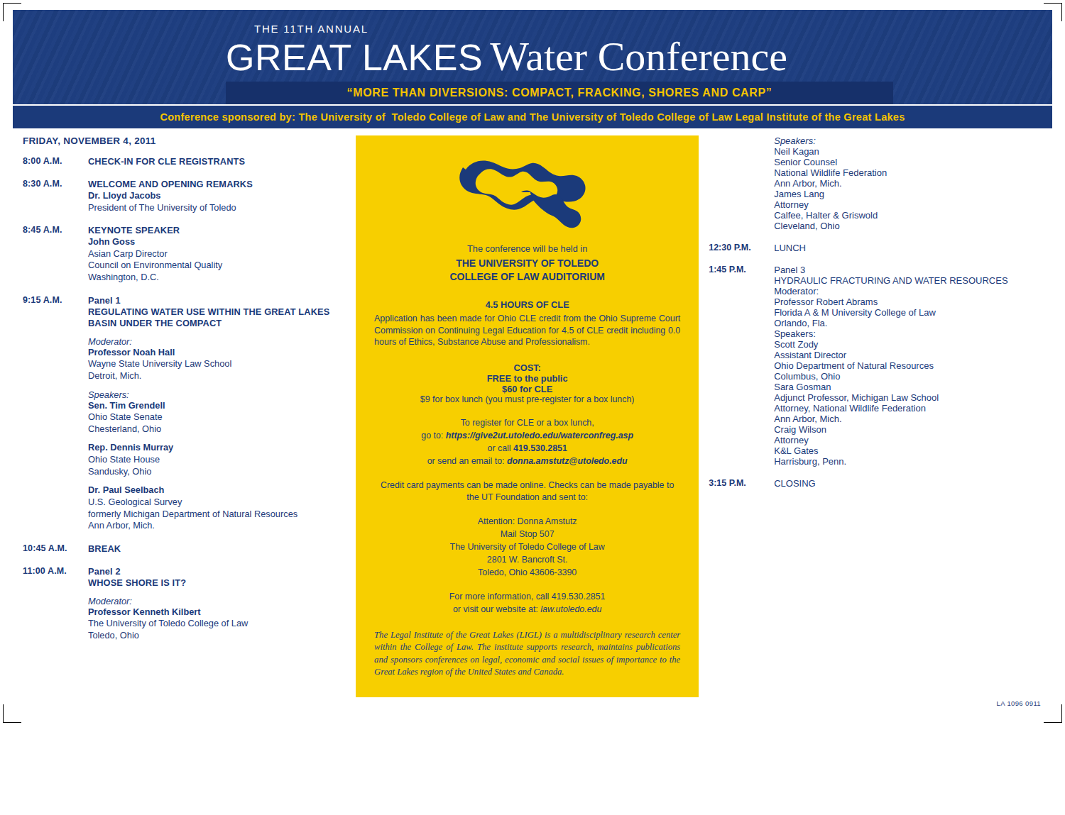THE 11TH ANNUAL
GREAT LAKES Water Conference
“MORE THAN DIVERSIONS: COMPACT, FRACKING, SHORES AND CARP”
Conference sponsored by: The University of Toledo College of Law and The University of Toledo College of Law Legal Institute of the Great Lakes
FRIDAY, NOVEMBER 4, 2011
8:00 A.M.
CHECK-IN FOR CLE REGISTRANTS
8:30 A.M.
WELCOME AND OPENING REMARKS
Dr. Lloyd Jacobs
President of The University of Toledo
8:45 A.M.
KEYNOTE SPEAKER
John Goss
Asian Carp Director
Council on Environmental Quality
Washington, D.C.
9:15 A.M.
Panel 1
REGULATING WATER USE WITHIN THE GREAT LAKES BASIN UNDER THE COMPACT
Moderator:
Professor Noah Hall
Wayne State University Law School
Detroit, Mich.
Speakers:
Sen. Tim Grendell
Ohio State Senate
Chesterland, Ohio
Rep. Dennis Murray
Ohio State House
Sandusky, Ohio
Dr. Paul Seelbach
U.S. Geological Survey
formerly Michigan Department of Natural Resources
Ann Arbor, Mich.
10:45 A.M.
BREAK
11:00 A.M.
Panel 2
WHOSE SHORE IS IT?
Moderator:
Professor Kenneth Kilbert
The University of Toledo College of Law
Toledo, Ohio
The conference will be held in
THE UNIVERSITY OF TOLEDO
COLLEGE OF LAW AUDITORIUM
4.5 HOURS OF CLE
Application has been made for Ohio CLE credit from the Ohio Supreme Court Commission on Continuing Legal Education for 4.5 of CLE credit including 0.0 hours of Ethics, Substance Abuse and Professionalism.
COST:
FREE to the public
$60 for CLE
$9 for box lunch (you must pre-register for a box lunch)
To register for CLE or a box lunch,
go to: https://give2ut.utoledo.edu/waterconfreg.asp
or call 419.530.2851
or send an email to: donna.amstutz@utoledo.edu
Credit card payments can be made online. Checks can be made payable to the UT Foundation and sent to:
Attention: Donna Amstutz
Mail Stop 507
The University of Toledo College of Law
2801 W. Bancroft St.
Toledo, Ohio 43606-3390
For more information, call 419.530.2851
or visit our website at: law.utoledo.edu
The Legal Institute of the Great Lakes (LIGL) is a multidisciplinary research center within the College of Law. The institute supports research, maintains publications and sponsors conferences on legal, economic and social issues of importance to the Great Lakes region of the United States and Canada.
Speakers:
Neil Kagan
Senior Counsel
National Wildlife Federation
Ann Arbor, Mich.
James Lang
Attorney
Calfee, Halter & Griswold
Cleveland, Ohio
12:30 P.M.
LUNCH
1:45 P.M.
Panel 3
HYDRAULIC FRACTURING AND WATER RESOURCES
Moderator:
Professor Robert Abrams
Florida A & M University College of Law
Orlando, Fla.
Speakers:
Scott Zody
Assistant Director
Ohio Department of Natural Resources
Columbus, Ohio
Sara Gosman
Adjunct Professor, Michigan Law School
Attorney, National Wildlife Federation
Ann Arbor, Mich.
Craig Wilson
Attorney
K&L Gates
Harrisburg, Penn.
3:15 P.M.
CLOSING
LA 1096 0911